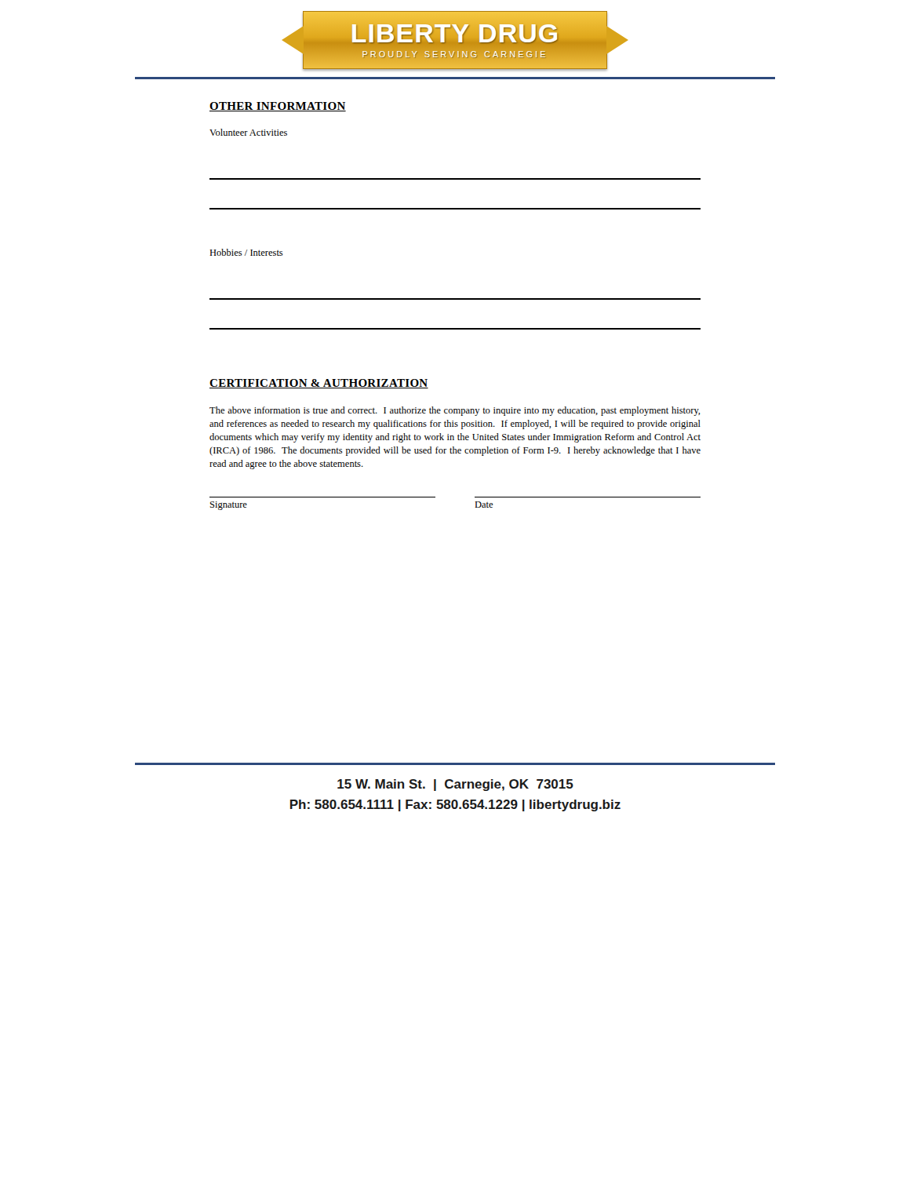LIBERTY DRUG
PROUDLY SERVING CARNEGIE
OTHER INFORMATION
Volunteer Activities
Hobbies / Interests
CERTIFICATION & AUTHORIZATION
The above information is true and correct. I authorize the company to inquire into my education, past employment history, and references as needed to research my qualifications for this position. If employed, I will be required to provide original documents which may verify my identity and right to work in the United States under Immigration Reform and Control Act (IRCA) of 1986. The documents provided will be used for the completion of Form I-9. I hereby acknowledge that I have read and agree to the above statements.
Signature
Date
15 W. Main St. | Carnegie, OK 73015
Ph: 580.654.1111 | Fax: 580.654.1229 | libertydrug.biz